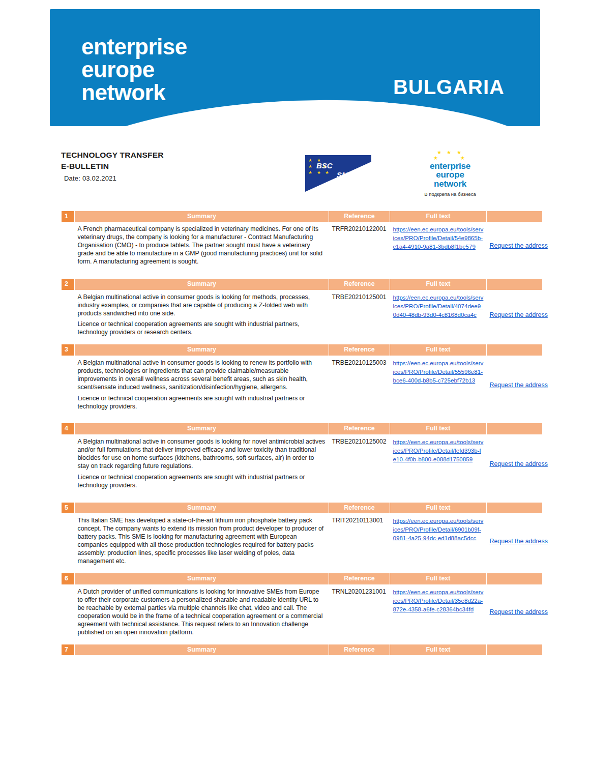enterprise
europe
network
BULGARIA
TECHNOLOGY TRANSFER
E-BULLETIN
Date: 03.02.2021
★ ★
★ ★
★ ★ ★
BSC
SME
★ ★ ★
★ ★
enterprise
europe
network
В подкрепа на бизнеса
| 1 | Summary | Reference | Full text | |
| --- | --- | --- | --- | --- |
| | A French pharmaceutical company is specialized in veterinary medicines. For one of its veterinary drugs, the company is looking for a manufacturer - Contract Manufacturing Organisation (CMO) - to produce tablets. The partner sought must have a veterinary grade and be able to manufacture in a GMP (good manufacturing practices) unit for solid form. A manufacturing agreement is sought. | TRFR20210122001 | https://een.ec.europa.eu/tools/services/PRO/Profile/Detail/54e9865b-c1a4-4910-9a81-3bdb8f1be579 | Request the address |
| 2 | Summary | Reference | Full text | |
| | A Belgian multinational active in consumer goods is looking for methods, processes, industry examples, or companies that are capable of producing a Z-folded web with products sandwiched into one side. Licence or technical cooperation agreements are sought with industrial partners, technology providers or research centers. | TRBE20210125001 | https://een.ec.europa.eu/tools/services/PRO/Profile/Detail/4074dee9-0d40-48db-93d0-4c8168d0ca4c | Request the address |
| 3 | Summary | Reference | Full text | |
| | A Belgian multinational active in consumer goods is looking to renew its portfolio with products, technologies or ingredients that can provide claimable/measurable improvements in overall wellness across several benefit areas, such as skin health, scent/sensate induced wellness, sanitization/disinfection/hygiene, allergens. Licence or technical cooperation agreements are sought with industrial partners or technology providers. | TRBE20210125003 | https://een.ec.europa.eu/tools/services/PRO/Profile/Detail/55596e81-bce6-400d-b8b5-c725ebf72b13 | Request the address |
| 4 | Summary | Reference | Full text | |
| | A Belgian multinational active in consumer goods is looking for novel antimicrobial actives and/or full formulations that deliver improved efficacy and lower toxicity than traditional biocides for use on home surfaces (kitchens, bathrooms, soft surfaces, air) in order to stay on track regarding future regulations. Licence or technical cooperation agreements are sought with industrial partners or technology providers. | TRBE20210125002 | https://een.ec.europa.eu/tools/services/PRO/Profile/Detail/fefd393b-fe10-4f0b-b800-e088d1750859 | Request the address |
| 5 | Summary | Reference | Full text | |
| | This Italian SME has developed a state-of-the-art lithium iron phosphate battery pack concept. The company wants to extend its mission from product developer to producer of battery packs. This SME is looking for manufacturing agreement with European companies equipped with all those production technologies required for battery packs assembly: production lines, specific processes like laser welding of poles, data management etc. | TRIT20210113001 | https://een.ec.europa.eu/tools/services/PRO/Profile/Detail/6901b09f-0981-4a25-94dc-ed1d88ac5dcc | Request the address |
| 6 | Summary | Reference | Full text | |
| | A Dutch provider of unified communications is looking for innovative SMEs from Europe to offer their corporate customers a personalized sharable and readable identity URL to be reachable by external parties via multiple channels like chat, video and call. The cooperation would be in the frame of a technical cooperation agreement or a commercial agreement with technical assistance. This request refers to an Innovation challenge published on an open innovation platform. | TRNL20201231001 | https://een.ec.europa.eu/tools/services/PRO/Profile/Detail/35e8d22a-872e-4358-a6fe-c28364bc34fd | Request the address |
| 7 | Summary | Reference | Full text | |